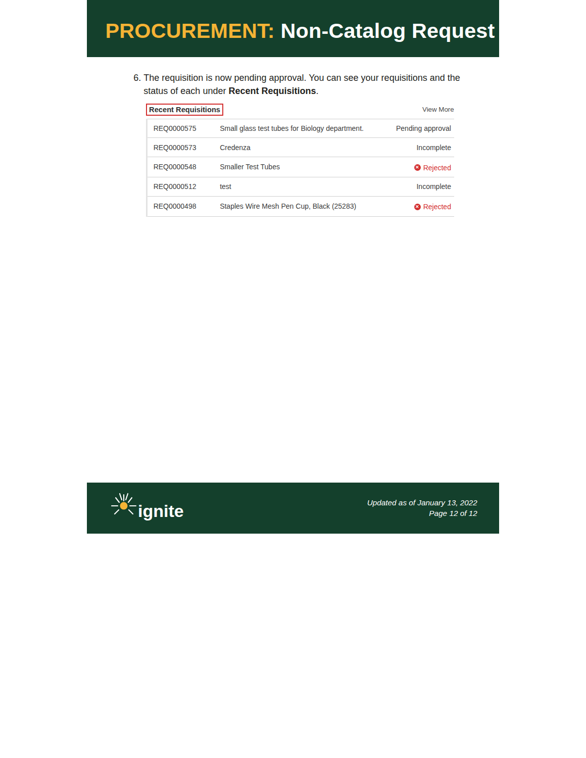PROCUREMENT: Non-Catalog Request
The requisition is now pending approval. You can see your requisitions and the status of each under Recent Requisitions.
Recent Requisitions View More
| REQ0000575 | Small glass test tubes for Biology department. | Pending approval |
| REQ0000573 | Credenza | Incomplete |
| REQ0000548 | Smaller Test Tubes | ✕ Rejected |
| REQ0000512 | test | Incomplete |
| REQ0000498 | Staples Wire Mesh Pen Cup, Black (25283) | ✕ Rejected |
ignite
Updated as of January 13, 2022
Page 12 of 12